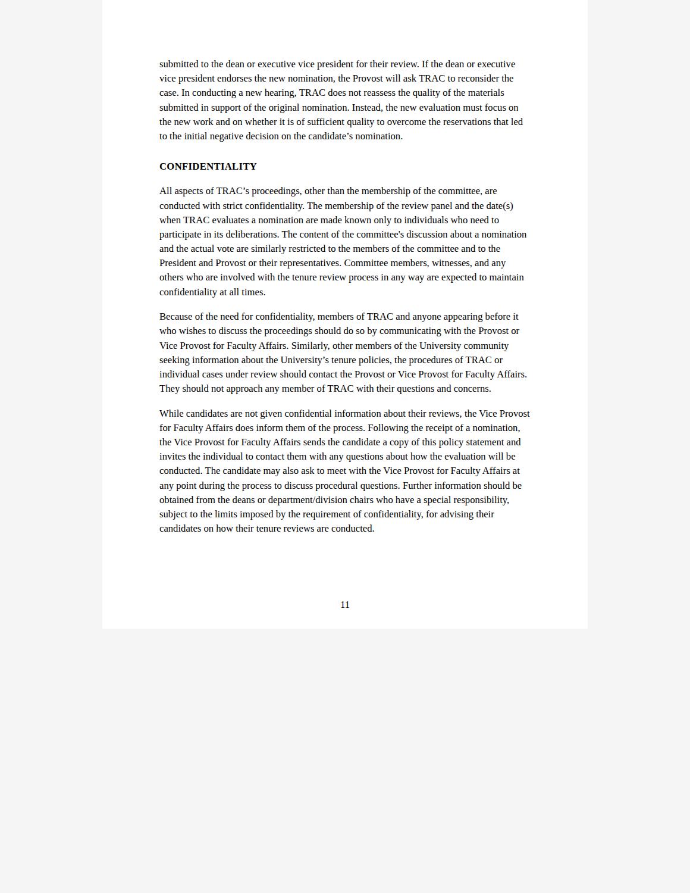submitted to the dean or executive vice president for their review. If the dean or executive vice president endorses the new nomination, the Provost will ask TRAC to reconsider the case. In conducting a new hearing, TRAC does not reassess the quality of the materials submitted in support of the original nomination. Instead, the new evaluation must focus on the new work and on whether it is of sufficient quality to overcome the reservations that led to the initial negative decision on the candidate’s nomination.
CONFIDENTIALITY
All aspects of TRAC’s proceedings, other than the membership of the committee, are conducted with strict confidentiality. The membership of the review panel and the date(s) when TRAC evaluates a nomination are made known only to individuals who need to participate in its deliberations. The content of the committee's discussion about a nomination and the actual vote are similarly restricted to the members of the committee and to the President and Provost or their representatives. Committee members, witnesses, and any others who are involved with the tenure review process in any way are expected to maintain confidentiality at all times.
Because of the need for confidentiality, members of TRAC and anyone appearing before it who wishes to discuss the proceedings should do so by communicating with the Provost or Vice Provost for Faculty Affairs. Similarly, other members of the University community seeking information about the University’s tenure policies, the procedures of TRAC or individual cases under review should contact the Provost or Vice Provost for Faculty Affairs. They should not approach any member of TRAC with their questions and concerns.
While candidates are not given confidential information about their reviews, the Vice Provost for Faculty Affairs does inform them of the process. Following the receipt of a nomination, the Vice Provost for Faculty Affairs sends the candidate a copy of this policy statement and invites the individual to contact them with any questions about how the evaluation will be conducted. The candidate may also ask to meet with the Vice Provost for Faculty Affairs at any point during the process to discuss procedural questions. Further information should be obtained from the deans or department/division chairs who have a special responsibility, subject to the limits imposed by the requirement of confidentiality, for advising their candidates on how their tenure reviews are conducted.
11